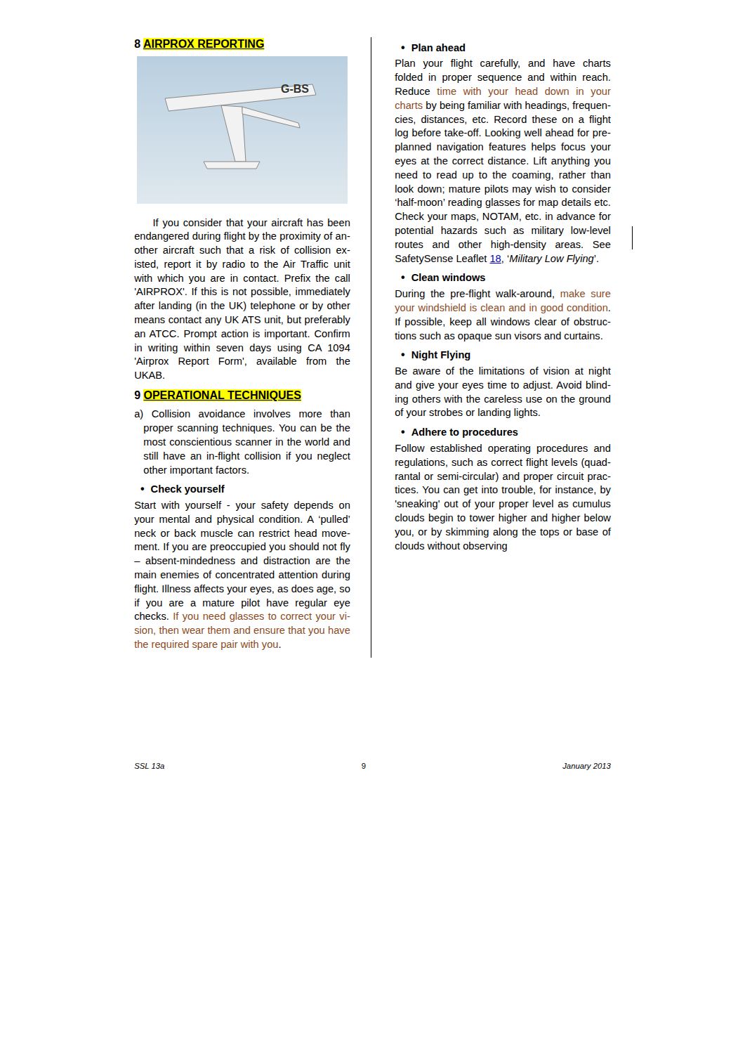8 AIRPROX REPORTING
If you consider that your aircraft has been endangered during flight by the proximity of another aircraft such that a risk of collision existed, report it by radio to the Air Traffic unit with which you are in contact. Prefix the call 'AIRPROX'. If this is not possible, immediately after landing (in the UK) telephone or by other means contact any UK ATS unit, but preferably an ATCC. Prompt action is important. Confirm in writing within seven days using CA 1094 'Airprox Report Form', available from the UKAB.
9 OPERATIONAL TECHNIQUES
a) Collision avoidance involves more than proper scanning techniques. You can be the most conscientious scanner in the world and still have an in-flight collision if you neglect other important factors.
Check yourself
Start with yourself - your safety depends on your mental and physical condition. A ‘pulled’ neck or back muscle can restrict head movement. If you are preoccupied you should not fly – absent-mindedness and distraction are the main enemies of concentrated attention during flight. Illness affects your eyes, as does age, so if you are a mature pilot have regular eye checks. If you need glasses to correct your vision, then wear them and ensure that you have the required spare pair with you.
Plan ahead
Plan your flight carefully, and have charts folded in proper sequence and within reach. Reduce time with your head down in your charts by being familiar with headings, frequencies, distances, etc. Record these on a flight log before take-off. Looking well ahead for pre-planned navigation features helps focus your eyes at the correct distance. Lift anything you need to read up to the coaming, rather than look down; mature pilots may wish to consider ‘half-moon’ reading glasses for map details etc. Check your maps, NOTAM, etc. in advance for potential hazards such as military low-level routes and other high-density areas. See SafetySense Leaflet 18, ‘Military Low Flying’.
Clean windows
During the pre-flight walk-around, make sure your windshield is clean and in good condition. If possible, keep all windows clear of obstructions such as opaque sun visors and curtains.
Night Flying
Be aware of the limitations of vision at night and give your eyes time to adjust. Avoid blinding others with the careless use on the ground of your strobes or landing lights.
Adhere to procedures
Follow established operating procedures and regulations, such as correct flight levels (quadrantal or semi-circular) and proper circuit practices. You can get into trouble, for instance, by 'sneaking' out of your proper level as cumulus clouds begin to tower higher and higher below you, or by skimming along the tops or base of clouds without observing
SSL 13a
9
January 2013